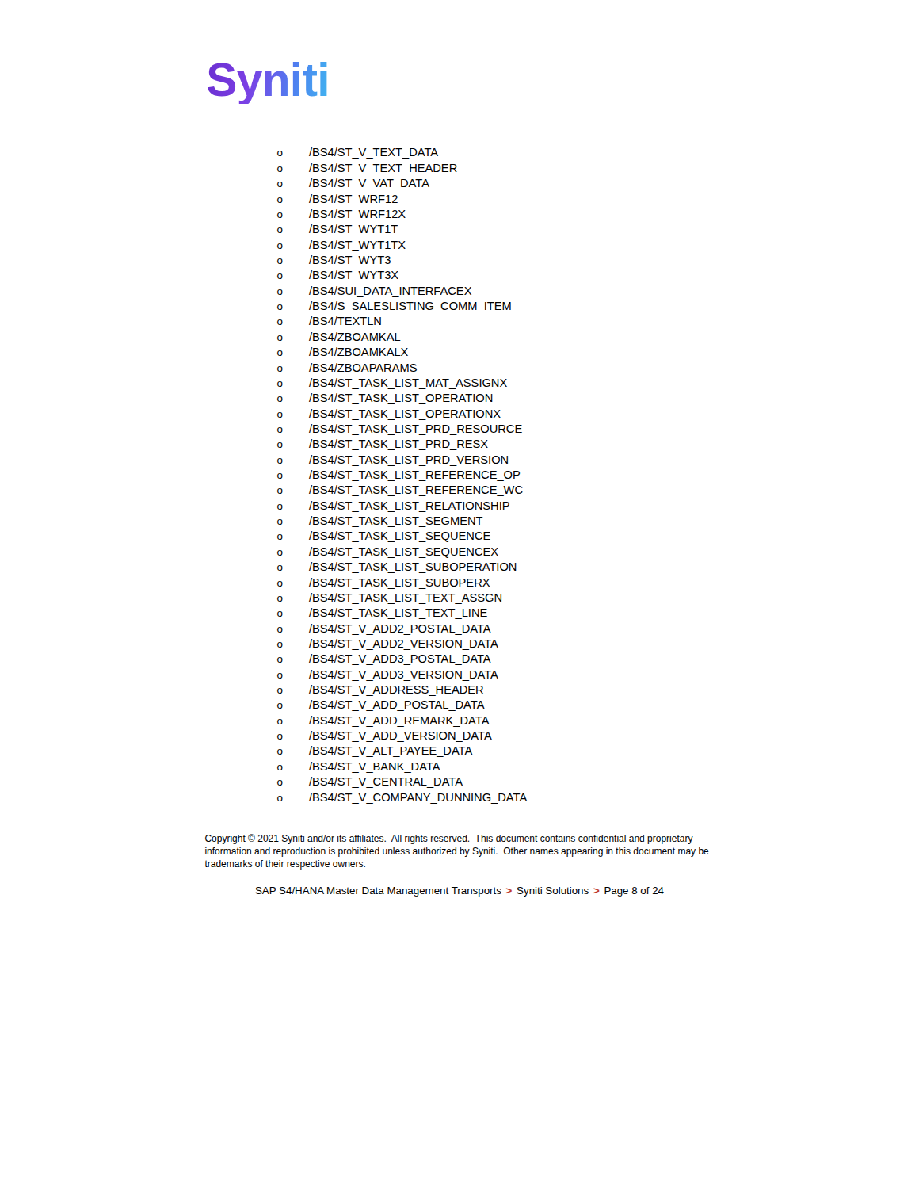Syniti
/BS4/ST_V_TEXT_DATA
/BS4/ST_V_TEXT_HEADER
/BS4/ST_V_VAT_DATA
/BS4/ST_WRF12
/BS4/ST_WRF12X
/BS4/ST_WYT1T
/BS4/ST_WYT1TX
/BS4/ST_WYT3
/BS4/ST_WYT3X
/BS4/SUI_DATA_INTERFACEX
/BS4/S_SALESLISTING_COMM_ITEM
/BS4/TEXTLN
/BS4/ZBOAMKAL
/BS4/ZBOAMKALX
/BS4/ZBOAPARAMS
/BS4/ST_TASK_LIST_MAT_ASSIGNX
/BS4/ST_TASK_LIST_OPERATION
/BS4/ST_TASK_LIST_OPERATIONX
/BS4/ST_TASK_LIST_PRD_RESOURCE
/BS4/ST_TASK_LIST_PRD_RESX
/BS4/ST_TASK_LIST_PRD_VERSION
/BS4/ST_TASK_LIST_REFERENCE_OP
/BS4/ST_TASK_LIST_REFERENCE_WC
/BS4/ST_TASK_LIST_RELATIONSHIP
/BS4/ST_TASK_LIST_SEGMENT
/BS4/ST_TASK_LIST_SEQUENCE
/BS4/ST_TASK_LIST_SEQUENCEX
/BS4/ST_TASK_LIST_SUBOPERATION
/BS4/ST_TASK_LIST_SUBOPERX
/BS4/ST_TASK_LIST_TEXT_ASSGN
/BS4/ST_TASK_LIST_TEXT_LINE
/BS4/ST_V_ADD2_POSTAL_DATA
/BS4/ST_V_ADD2_VERSION_DATA
/BS4/ST_V_ADD3_POSTAL_DATA
/BS4/ST_V_ADD3_VERSION_DATA
/BS4/ST_V_ADDRESS_HEADER
/BS4/ST_V_ADD_POSTAL_DATA
/BS4/ST_V_ADD_REMARK_DATA
/BS4/ST_V_ADD_VERSION_DATA
/BS4/ST_V_ALT_PAYEE_DATA
/BS4/ST_V_BANK_DATA
/BS4/ST_V_CENTRAL_DATA
/BS4/ST_V_COMPANY_DUNNING_DATA
Copyright © 2021 Syniti and/or its affiliates. All rights reserved. This document contains confidential and proprietary information and reproduction is prohibited unless authorized by Syniti. Other names appearing in this document may be trademarks of their respective owners.
SAP S4/HANA Master Data Management Transports > Syniti Solutions > Page 8 of 24